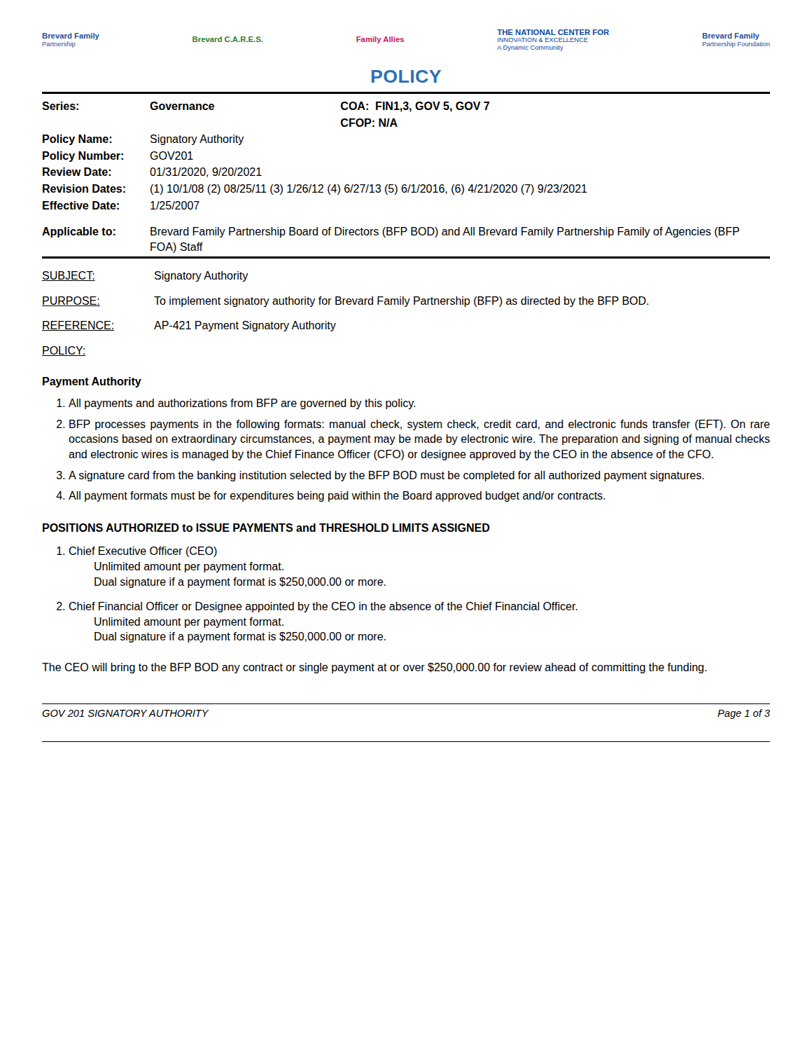Brevard FamilyPartnership
Brevard C.A.R.E.S.
Family Allies
THE NATIONAL CENTER FORINNOVATION & EXCELLENCE A Dynamic Community
Brevard FamilyPartnership Foundation
POLICY
| Series: | Governance | COA: FIN1,3, GOV 5, GOV 7 |
| | | CFOP: N/A |
| Policy Name: | Signatory Authority |
| Policy Number: | GOV201 |
| Review Date: | 01/31/2020, 9/20/2021 |
| Revision Dates: | (1) 10/1/08 (2) 08/25/11 (3) 1/26/12 (4) 6/27/13 (5) 6/1/2016, (6) 4/21/2020 (7) 9/23/2021 |
| Effective Date: | 1/25/2007 |
| Applicable to: | Brevard Family Partnership Board of Directors (BFP BOD) and All Brevard Family Partnership Family of Agencies (BFP FOA) Staff |
SUBJECT:
Signatory Authority
PURPOSE:
To implement signatory authority for Brevard Family Partnership (BFP) as directed by the BFP BOD.
REFERENCE:
AP-421 Payment Signatory Authority
POLICY:
Payment Authority
All payments and authorizations from BFP are governed by this policy.
BFP processes payments in the following formats: manual check, system check, credit card, and electronic funds transfer (EFT). On rare occasions based on extraordinary circumstances, a payment may be made by electronic wire. The preparation and signing of manual checks and electronic wires is managed by the Chief Finance Officer (CFO) or designee approved by the CEO in the absence of the CFO.
A signature card from the banking institution selected by the BFP BOD must be completed for all authorized payment signatures.
All payment formats must be for expenditures being paid within the Board approved budget and/or contracts.
POSITIONS AUTHORIZED to ISSUE PAYMENTS and THRESHOLD LIMITS ASSIGNED
Chief Executive Officer (CEO)
Unlimited amount per payment format.
Dual signature if a payment format is $250,000.00 or more.
Chief Financial Officer or Designee appointed by the CEO in the absence of the Chief Financial Officer.
Unlimited amount per payment format.
Dual signature if a payment format is $250,000.00 or more.
The CEO will bring to the BFP BOD any contract or single payment at or over $250,000.00 for review ahead of committing the funding.
GOV 201 SIGNATORY AUTHORITY Page 1 of 3